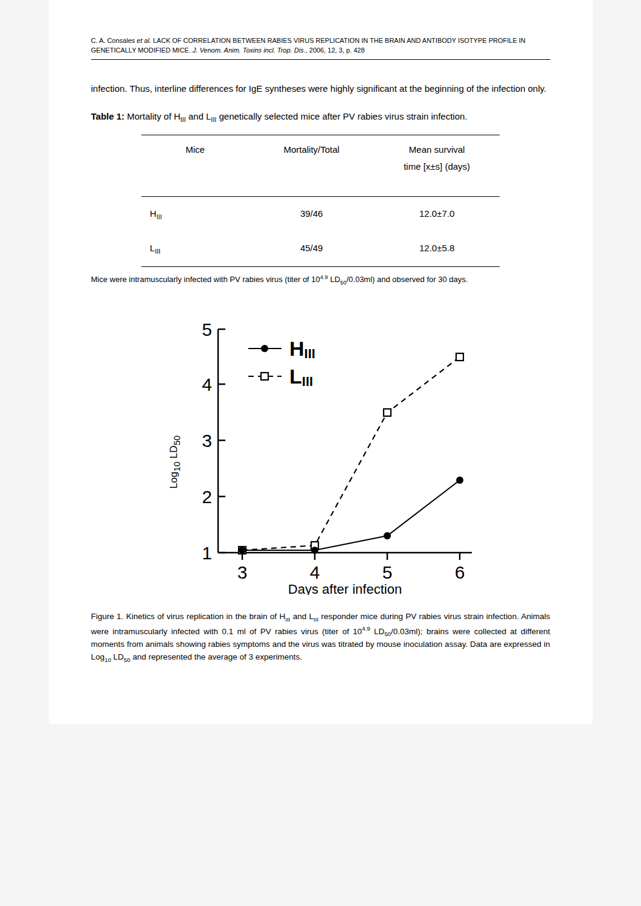C. A. Consales et al. LACK OF CORRELATION BETWEEN RABIES VIRUS REPLICATION IN THE BRAIN AND ANTIBODY ISOTYPE PROFILE IN GENETICALLY MODIFIED MICE. J. Venom. Anim. Toxins incl. Trop. Dis., 2006, 12, 3, p. 428
infection. Thus, interline differences for IgE syntheses were highly significant at the beginning of the infection only.
Table 1: Mortality of HIII and LIII genetically selected mice after PV rabies virus strain infection.
| Mice | Mortality/Total | Mean survival time [x±s] (days) |
| --- | --- | --- |
| H III | 39/46 | 12.0±7.0 |
| L III | 45/49 | 12.0±5.8 |
Mice were intramuscularly infected with PV rabies virus (titer of 104.9 LD50/0.03ml) and observed for 30 days.
1 2 3 4 5 3 4 5 6 Log10 LD50 HIII LIII Days after infection
Figure 1. Kinetics of virus replication in the brain of HIII and LIII responder mice during PV rabies virus strain infection. Animals were intramuscularly infected with 0.1 ml of PV rabies virus (titer of 104.9 LD50/0.03ml); brains were collected at different moments from animals showing rabies symptoms and the virus was titrated by mouse inoculation assay. Data are expressed in Log10 LD50 and represented the average of 3 experiments.